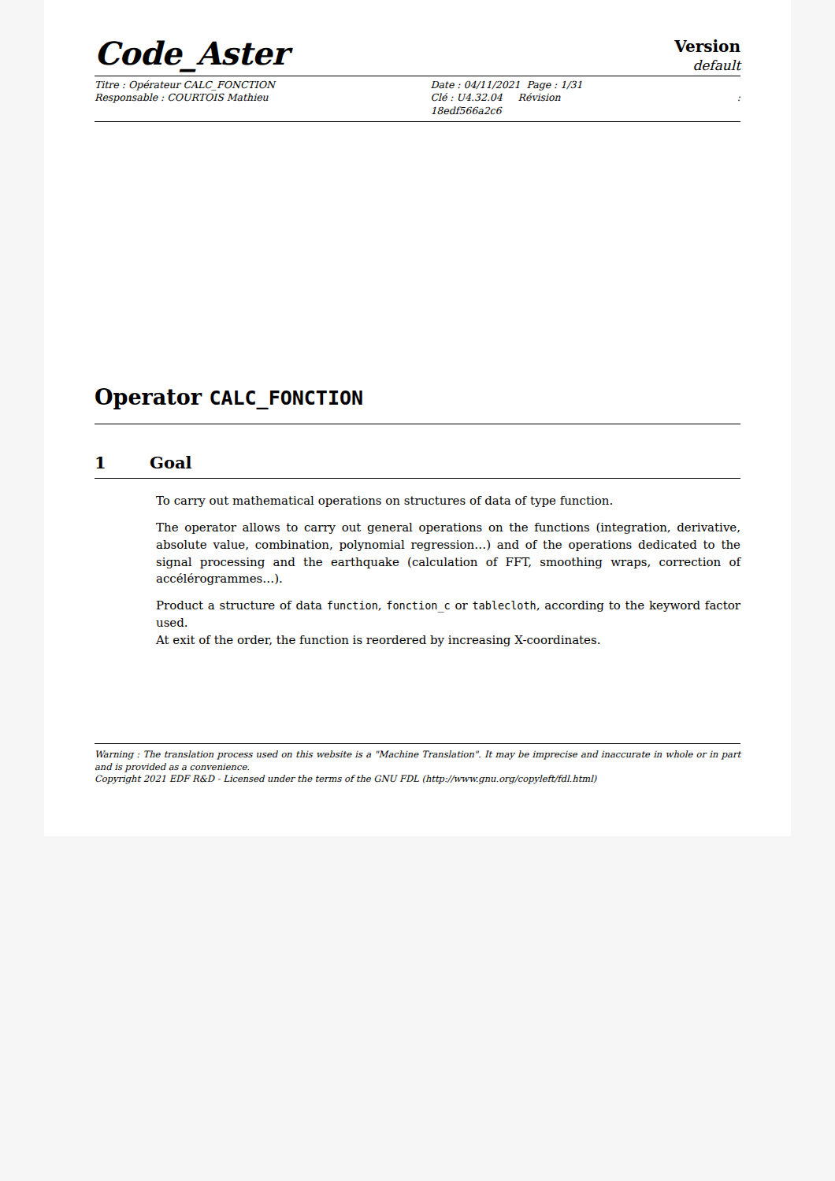Code_Aster
Version
default
| Titre : Opérateur CALC_FONCTION | Date : 04/11/2021 Page : 1/31 |
| Responsable : COURTOIS Mathieu | Clé : U4.32.04 Révision : |
| | 18edf566a2c6 |
Operator CALC_FONCTION
1 Goal
To carry out mathematical operations on structures of data of type function.
The operator allows to carry out general operations on the functions (integration, derivative, absolute value, combination, polynomial regression…) and of the operations dedicated to the signal processing and the earthquake (calculation of FFT, smoothing wraps, correction of accélérogrammes…).
Product a structure of data function, fonction_c or tablecloth, according to the keyword factor used.
At exit of the order, the function is reordered by increasing X-coordinates.
Warning : The translation process used on this website is a "Machine Translation". It may be imprecise and inaccurate in whole or in part and is provided as a convenience.
Copyright 2021 EDF R&D - Licensed under the terms of the GNU FDL (http://www.gnu.org/copyleft/fdl.html)